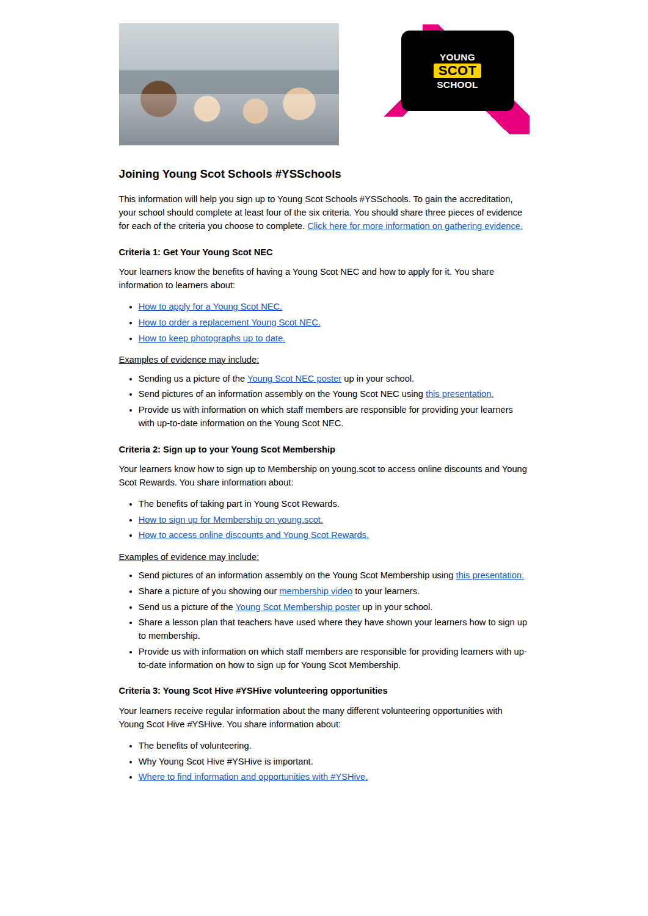YOUNG SCOT SCHOOL
Joining Young Scot Schools #YSSchools
This information will help you sign up to Young Scot Schools #YSSchools. To gain the accreditation, your school should complete at least four of the six criteria. You should share three pieces of evidence for each of the criteria you choose to complete. Click here for more information on gathering evidence.
Criteria 1: Get Your Young Scot NEC
Your learners know the benefits of having a Young Scot NEC and how to apply for it. You share information to learners about:
How to apply for a Young Scot NEC.
How to order a replacement Young Scot NEC.
How to keep photographs up to date.
Examples of evidence may include:
Sending us a picture of the Young Scot NEC poster up in your school.
Send pictures of an information assembly on the Young Scot NEC using this presentation.
Provide us with information on which staff members are responsible for providing your learners with up-to-date information on the Young Scot NEC.
Criteria 2: Sign up to your Young Scot Membership
Your learners know how to sign up to Membership on young.scot to access online discounts and Young Scot Rewards. You share information about:
The benefits of taking part in Young Scot Rewards.
How to sign up for Membership on young.scot.
How to access online discounts and Young Scot Rewards.
Examples of evidence may include:
Send pictures of an information assembly on the Young Scot Membership using this presentation.
Share a picture of you showing our membership video to your learners.
Send us a picture of the Young Scot Membership poster up in your school.
Share a lesson plan that teachers have used where they have shown your learners how to sign up to membership.
Provide us with information on which staff members are responsible for providing learners with up-to-date information on how to sign up for Young Scot Membership.
Criteria 3: Young Scot Hive #YSHive volunteering opportunities
Your learners receive regular information about the many different volunteering opportunities with Young Scot Hive #YSHive. You share information about:
The benefits of volunteering.
Why Young Scot Hive #YSHive is important.
Where to find information and opportunities with #YSHive.